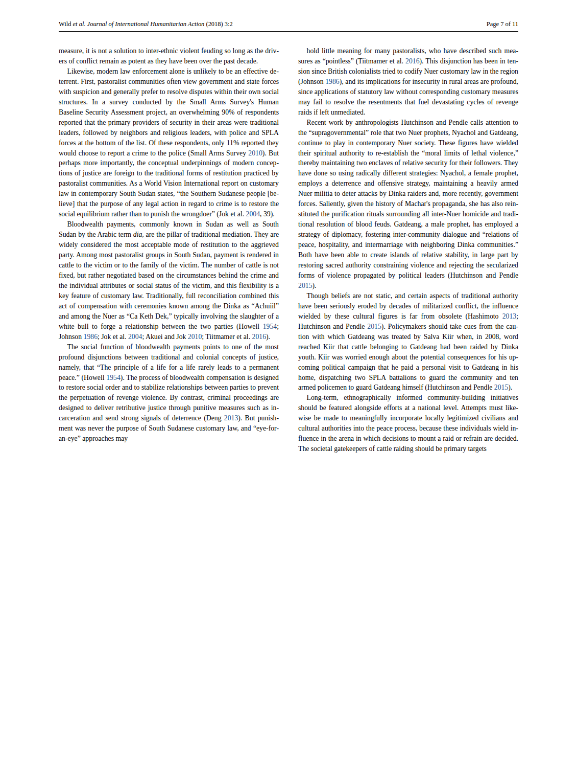Wild et al. Journal of International Humanitarian Action (2018) 3:2
Page 7 of 11
measure, it is not a solution to inter-ethnic violent feuding so long as the drivers of conflict remain as potent as they have been over the past decade.
Likewise, modern law enforcement alone is unlikely to be an effective deterrent. First, pastoralist communities often view government and state forces with suspicion and generally prefer to resolve disputes within their own social structures. In a survey conducted by the Small Arms Survey's Human Baseline Security Assessment project, an overwhelming 90% of respondents reported that the primary providers of security in their areas were traditional leaders, followed by neighbors and religious leaders, with police and SPLA forces at the bottom of the list. Of these respondents, only 11% reported they would choose to report a crime to the police (Small Arms Survey 2010). But perhaps more importantly, the conceptual underpinnings of modern conceptions of justice are foreign to the traditional forms of restitution practiced by pastoralist communities. As a World Vision International report on customary law in contemporary South Sudan states, “the Southern Sudanese people [believe] that the purpose of any legal action in regard to crime is to restore the social equilibrium rather than to punish the wrongdoer” (Jok et al. 2004, 39).
Bloodwealth payments, commonly known in Sudan as well as South Sudan by the Arabic term dia, are the pillar of traditional mediation. They are widely considered the most acceptable mode of restitution to the aggrieved party. Among most pastoralist groups in South Sudan, payment is rendered in cattle to the victim or to the family of the victim. The number of cattle is not fixed, but rather negotiated based on the circumstances behind the crime and the individual attributes or social status of the victim, and this flexibility is a key feature of customary law. Traditionally, full reconciliation combined this act of compensation with ceremonies known among the Dinka as “Achuiil” and among the Nuer as “Ca Keth Dek,” typically involving the slaughter of a white bull to forge a relationship between the two parties (Howell 1954; Johnson 1986; Jok et al. 2004; Akuei and Jok 2010; Tiitmamer et al. 2016).
The social function of bloodwealth payments points to one of the most profound disjunctions between traditional and colonial concepts of justice, namely, that “The principle of a life for a life rarely leads to a permanent peace.” (Howell 1954). The process of bloodwealth compensation is designed to restore social order and to stabilize relationships between parties to prevent the perpetuation of revenge violence. By contrast, criminal proceedings are designed to deliver retributive justice through punitive measures such as incarceration and send strong signals of deterrence (Deng 2013). But punishment was never the purpose of South Sudanese customary law, and “eye-for-an-eye” approaches may
hold little meaning for many pastoralists, who have described such measures as “pointless” (Tiitmamer et al. 2016). This disjunction has been in tension since British colonialists tried to codify Nuer customary law in the region (Johnson 1986), and its implications for insecurity in rural areas are profound, since applications of statutory law without corresponding customary measures may fail to resolve the resentments that fuel devastating cycles of revenge raids if left unmediated.
Recent work by anthropologists Hutchinson and Pendle calls attention to the “supragovernmental” role that two Nuer prophets, Nyachol and Gatdeang, continue to play in contemporary Nuer society. These figures have wielded their spiritual authority to re-establish the “moral limits of lethal violence,” thereby maintaining two enclaves of relative security for their followers. They have done so using radically different strategies: Nyachol, a female prophet, employs a deterrence and offensive strategy, maintaining a heavily armed Nuer militia to deter attacks by Dinka raiders and, more recently, government forces. Saliently, given the history of Machar's propaganda, she has also reinstituted the purification rituals surrounding all inter-Nuer homicide and traditional resolution of blood feuds. Gatdeang, a male prophet, has employed a strategy of diplomacy, fostering inter-community dialogue and “relations of peace, hospitality, and intermarriage with neighboring Dinka communities.” Both have been able to create islands of relative stability, in large part by restoring sacred authority constraining violence and rejecting the secularized forms of violence propagated by political leaders (Hutchinson and Pendle 2015).
Though beliefs are not static, and certain aspects of traditional authority have been seriously eroded by decades of militarized conflict, the influence wielded by these cultural figures is far from obsolete (Hashimoto 2013; Hutchinson and Pendle 2015). Policymakers should take cues from the caution with which Gatdeang was treated by Salva Kiir when, in 2008, word reached Kiir that cattle belonging to Gatdeang had been raided by Dinka youth. Kiir was worried enough about the potential consequences for his upcoming political campaign that he paid a personal visit to Gatdeang in his home, dispatching two SPLA battalions to guard the community and ten armed policemen to guard Gatdeang himself (Hutchinson and Pendle 2015).
Long-term, ethnographically informed community-building initiatives should be featured alongside efforts at a national level. Attempts must likewise be made to meaningfully incorporate locally legitimized civilians and cultural authorities into the peace process, because these individuals wield influence in the arena in which decisions to mount a raid or refrain are decided. The societal gatekeepers of cattle raiding should be primary targets